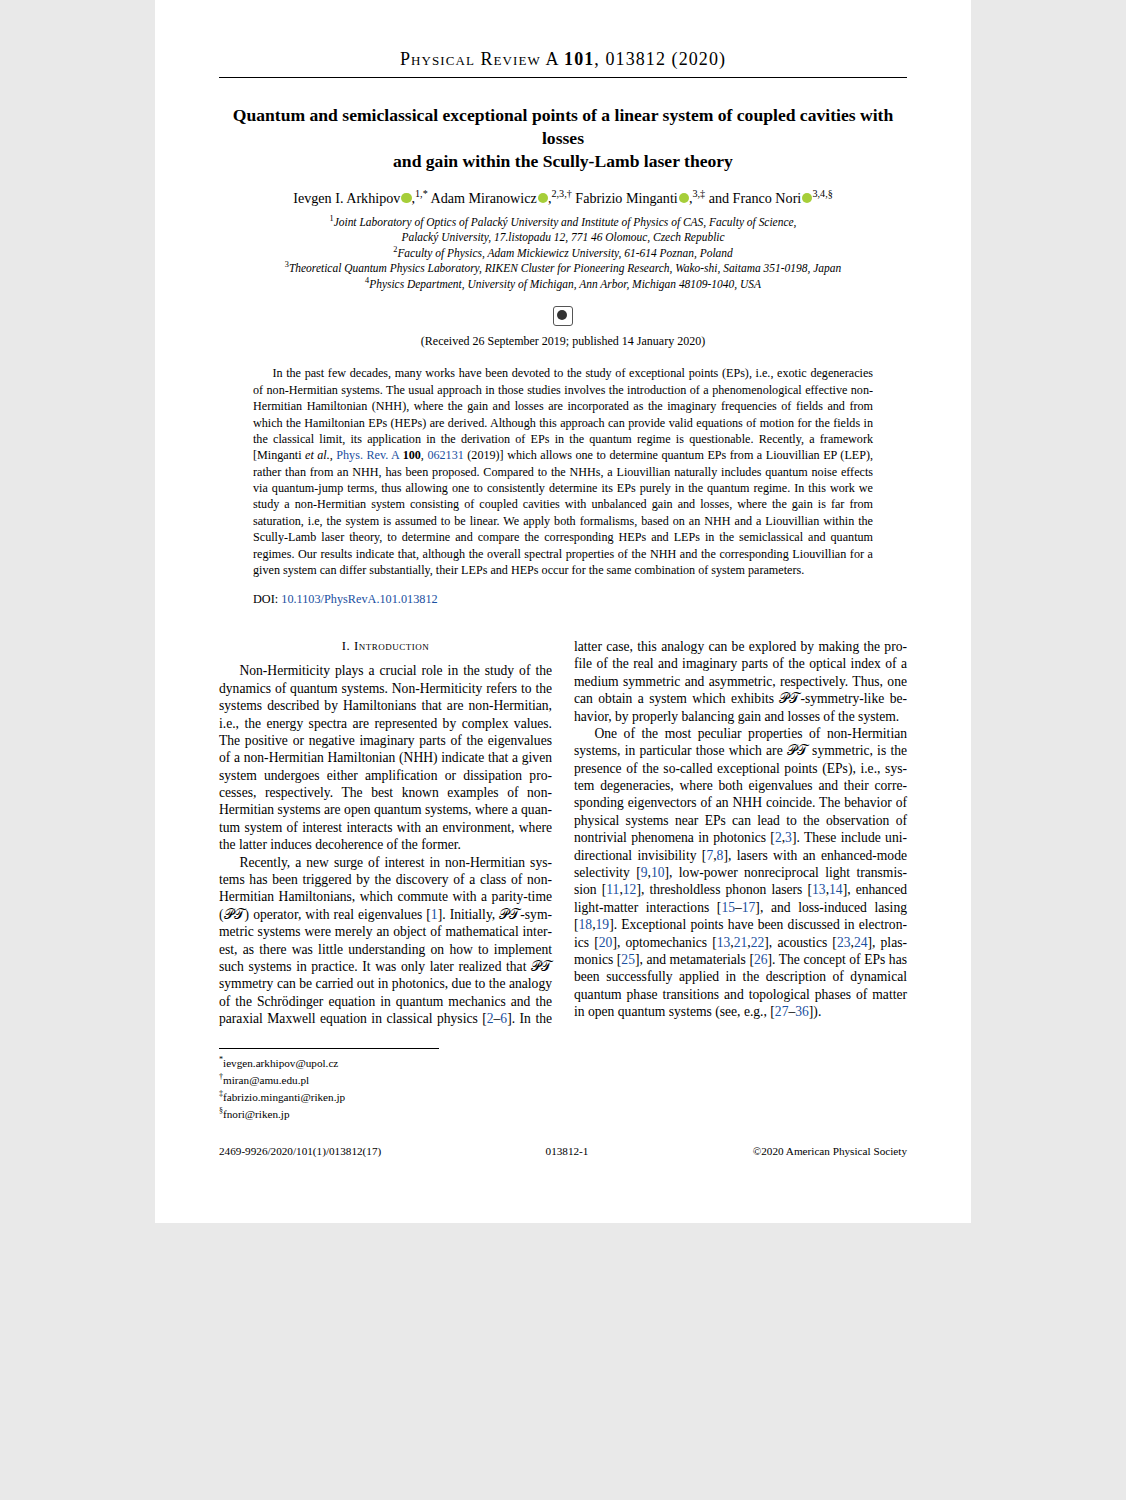Physical Review A 101, 013812 (2020)
Quantum and semiclassical exceptional points of a linear system of coupled cavities with losses
and gain within the Scully-Lamb laser theory
Ievgen I. Arkhipov ,1,* Adam Miranowicz ,2,3,† Fabrizio Minganti ,3,‡ and Franco Nori3,4,§
1Joint Laboratory of Optics of Palacký University and Institute of Physics of CAS, Faculty of Science,
Palacký University, 17.listopadu 12, 771 46 Olomouc, Czech Republic
2Faculty of Physics, Adam Mickiewicz University, 61-614 Poznan, Poland
3Theoretical Quantum Physics Laboratory, RIKEN Cluster for Pioneering Research, Wako-shi, Saitama 351-0198, Japan
4Physics Department, University of Michigan, Ann Arbor, Michigan 48109-1040, USA
(Received 26 September 2019; published 14 January 2020)
In the past few decades, many works have been devoted to the study of exceptional points (EPs), i.e., exotic degeneracies of non-Hermitian systems. The usual approach in those studies involves the introduction of a phenomenological effective non-Hermitian Hamiltonian (NHH), where the gain and losses are incorporated as the imaginary frequencies of fields and from which the Hamiltonian EPs (HEPs) are derived. Although this approach can provide valid equations of motion for the fields in the classical limit, its application in the derivation of EPs in the quantum regime is questionable. Recently, a framework [Minganti et al., Phys. Rev. A 100, 062131 (2019)] which allows one to determine quantum EPs from a Liouvillian EP (LEP), rather than from an NHH, has been proposed. Compared to the NHHs, a Liouvillian naturally includes quantum noise effects via quantum-jump terms, thus allowing one to consistently determine its EPs purely in the quantum regime. In this work we study a non-Hermitian system consisting of coupled cavities with unbalanced gain and losses, where the gain is far from saturation, i.e, the system is assumed to be linear. We apply both formalisms, based on an NHH and a Liouvillian within the Scully-Lamb laser theory, to determine and compare the corresponding HEPs and LEPs in the semiclassical and quantum regimes. Our results indicate that, although the overall spectral properties of the NHH and the corresponding Liouvillian for a given system can differ substantially, their LEPs and HEPs occur for the same combination of system parameters.
DOI: 10.1103/PhysRevA.101.013812
I. Introduction
Non-Hermiticity plays a crucial role in the study of the dynamics of quantum systems. Non-Hermiticity refers to the systems described by Hamiltonians that are non-Hermitian, i.e., the energy spectra are represented by complex values. The positive or negative imaginary parts of the eigenvalues of a non-Hermitian Hamiltonian (NHH) indicate that a given system undergoes either amplification or dissipation processes, respectively. The best known examples of non-Hermitian systems are open quantum systems, where a quantum system of interest interacts with an environment, where the latter induces decoherence of the former.
Recently, a new surge of interest in non-Hermitian systems has been triggered by the discovery of a class of non-Hermitian Hamiltonians, which commute with a parity-time (𝒫𝒯) operator, with real eigenvalues [1]. Initially, 𝒫𝒯-symmetric systems were merely an object of mathematical interest, as there was little understanding on how to implement such systems in practice. It was only later realized that 𝒫𝒯 symmetry can be carried out in photonics, due to the analogy of the Schrödinger equation in quantum mechanics and the paraxial Maxwell equation in classical physics [2–6]. In the latter case, this analogy can be explored by making the profile of the real and imaginary parts of the optical index of a medium symmetric and asymmetric, respectively. Thus, one can obtain a system which exhibits 𝒫𝒯-symmetry-like behavior, by properly balancing gain and losses of the system.
One of the most peculiar properties of non-Hermitian systems, in particular those which are 𝒫𝒯 symmetric, is the presence of the so-called exceptional points (EPs), i.e., system degeneracies, where both eigenvalues and their corresponding eigenvectors of an NHH coincide. The behavior of physical systems near EPs can lead to the observation of nontrivial phenomena in photonics [2,3]. These include unidirectional invisibility [7,8], lasers with an enhanced-mode selectivity [9,10], low-power nonreciprocal light transmission [11,12], thresholdless phonon lasers [13,14], enhanced light-matter interactions [15–17], and loss-induced lasing [18,19]. Exceptional points have been discussed in electronics [20], optomechanics [13,21,22], acoustics [23,24], plasmonics [25], and metamaterials [26]. The concept of EPs has been successfully applied in the description of dynamical quantum phase transitions and topological phases of matter in open quantum systems (see, e.g., [27–36]).
*ievgen.arkhipov@upol.cz
†miran@amu.edu.pl
‡fabrizio.minganti@riken.jp
§fnori@riken.jp
2469-9926/2020/101(1)/013812(17)
013812-1
©2020 American Physical Society